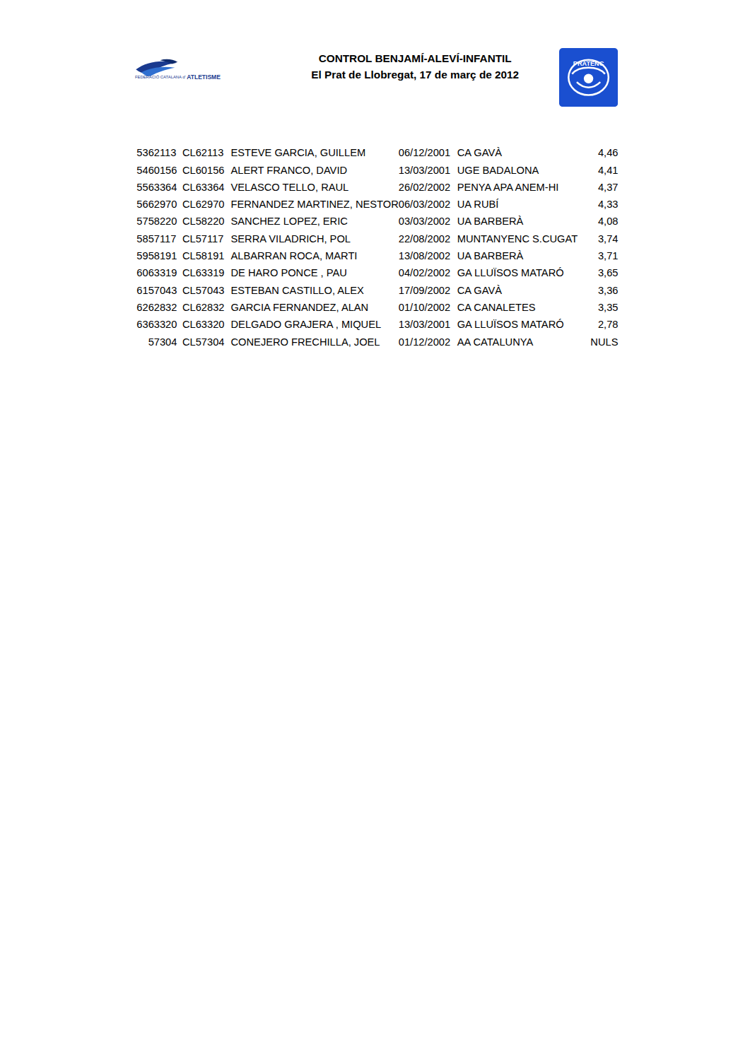FEDERACIÓ CATALANA d' ATLETISME
CONTROL BENJAMÍ-ALEVÍ-INFANTIL
El Prat de Llobregat, 17 de març de 2012
PRATENC
| 53 | 62113 | CL62113 | ESTEVE GARCIA, GUILLEM | 06/12/2001 | CA GAVÀ | 4,46 |
| 54 | 60156 | CL60156 | ALERT FRANCO, DAVID | 13/03/2001 | UGE BADALONA | 4,41 |
| 55 | 63364 | CL63364 | VELASCO TELLO, RAUL | 26/02/2002 | PENYA APA ANEM-HI | 4,37 |
| 56 | 62970 | CL62970 | FERNANDEZ MARTINEZ, NESTOR | 06/03/2002 | UA RUBÍ | 4,33 |
| 57 | 58220 | CL58220 | SANCHEZ LOPEZ, ERIC | 03/03/2002 | UA BARBERÀ | 4,08 |
| 58 | 57117 | CL57117 | SERRA VILADRICH, POL | 22/08/2002 | MUNTANYENC S.CUGAT | 3,74 |
| 59 | 58191 | CL58191 | ALBARRAN ROCA, MARTI | 13/08/2002 | UA BARBERÀ | 3,71 |
| 60 | 63319 | CL63319 | DE HARO PONCE , PAU | 04/02/2002 | GA LLUÏSOS MATARÓ | 3,65 |
| 61 | 57043 | CL57043 | ESTEBAN CASTILLO, ALEX | 17/09/2002 | CA GAVÀ | 3,36 |
| 62 | 62832 | CL62832 | GARCIA FERNANDEZ, ALAN | 01/10/2002 | CA CANALETES | 3,35 |
| 63 | 63320 | CL63320 | DELGADO GRAJERA , MIQUEL | 13/03/2001 | GA LLUÏSOS MATARÓ | 2,78 |
| | 57304 | CL57304 | CONEJERO FRECHILLA, JOEL | 01/12/2002 | AA CATALUNYA | NULS |